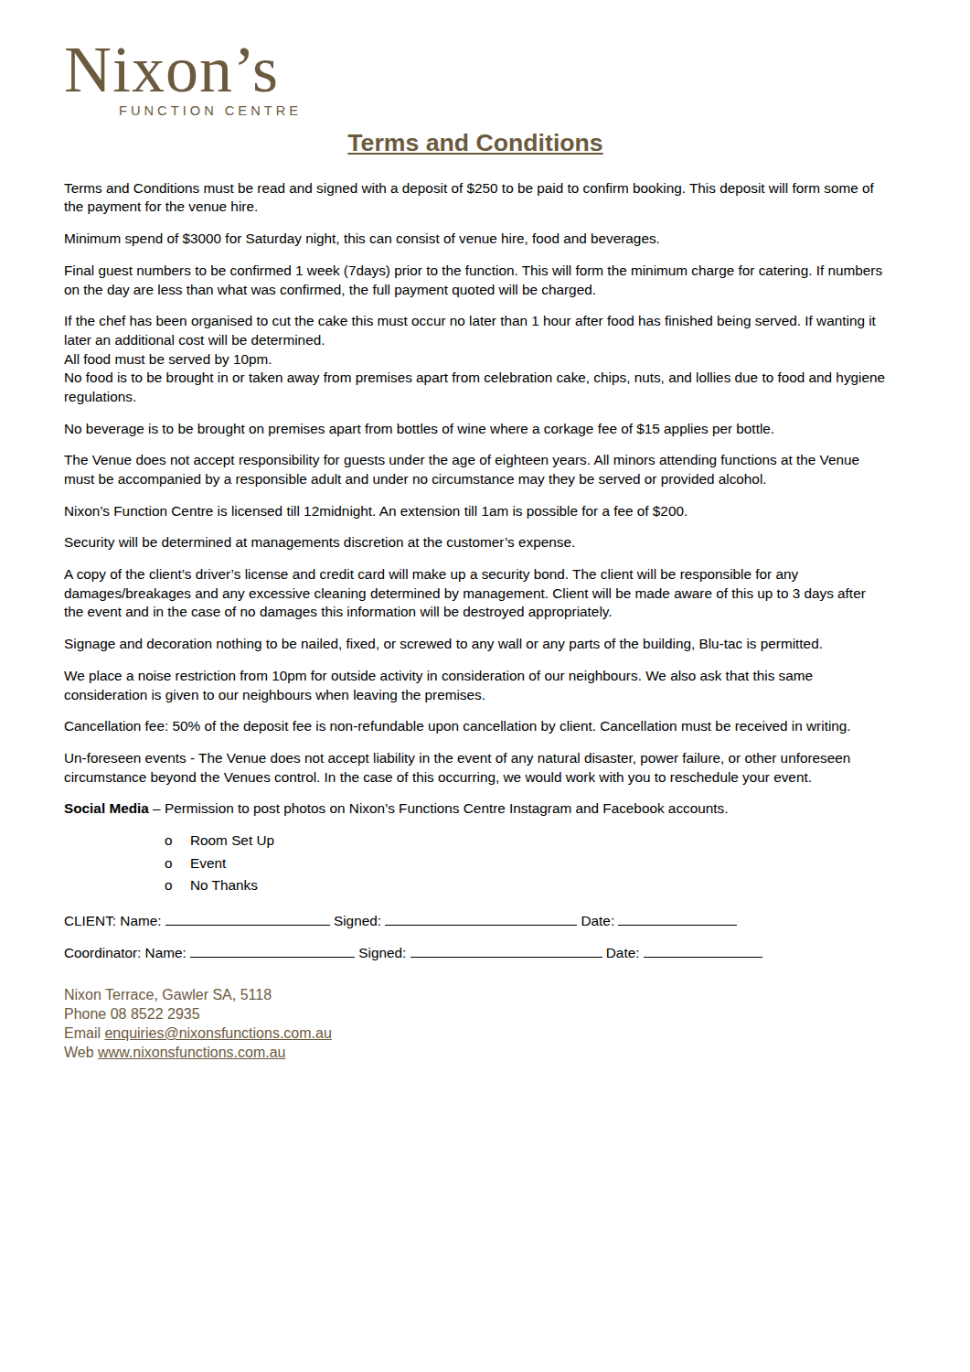Nixon’s
Function Centre
Terms and Conditions
Terms and Conditions must be read and signed with a deposit of $250 to be paid to confirm booking. This deposit will form some of the payment for the venue hire.
Minimum spend of $3000 for Saturday night, this can consist of venue hire, food and beverages.
Final guest numbers to be confirmed 1 week (7days) prior to the function. This will form the minimum charge for catering. If numbers on the day are less than what was confirmed, the full payment quoted will be charged.
If the chef has been organised to cut the cake this must occur no later than 1 hour after food has finished being served. If wanting it later an additional cost will be determined.
All food must be served by 10pm.
No food is to be brought in or taken away from premises apart from celebration cake, chips, nuts, and lollies due to food and hygiene regulations.
No beverage is to be brought on premises apart from bottles of wine where a corkage fee of $15 applies per bottle.
The Venue does not accept responsibility for guests under the age of eighteen years. All minors attending functions at the Venue must be accompanied by a responsible adult and under no circumstance may they be served or provided alcohol.
Nixon’s Function Centre is licensed till 12midnight. An extension till 1am is possible for a fee of $200.
Security will be determined at managements discretion at the customer’s expense.
A copy of the client’s driver’s license and credit card will make up a security bond. The client will be responsible for any damages/breakages and any excessive cleaning determined by management. Client will be made aware of this up to 3 days after the event and in the case of no damages this information will be destroyed appropriately.
Signage and decoration nothing to be nailed, fixed, or screwed to any wall or any parts of the building, Blu-tac is permitted.
We place a noise restriction from 10pm for outside activity in consideration of our neighbours. We also ask that this same consideration is given to our neighbours when leaving the premises.
Cancellation fee: 50% of the deposit fee is non-refundable upon cancellation by client. Cancellation must be received in writing.
Un-foreseen events - The Venue does not accept liability in the event of any natural disaster, power failure, or other unforeseen circumstance beyond the Venues control. In the case of this occurring, we would work with you to reschedule your event.
Social Media – Permission to post photos on Nixon’s Functions Centre Instagram and Facebook accounts.
Room Set Up
Event
No Thanks
CLIENT: Name: Signed: Date:
Coordinator: Name: Signed: Date:
Nixon Terrace, Gawler SA, 5118
Phone 08 8522 2935
Email enquiries@nixonsfunctions.com.au
Web www.nixonsfunctions.com.au